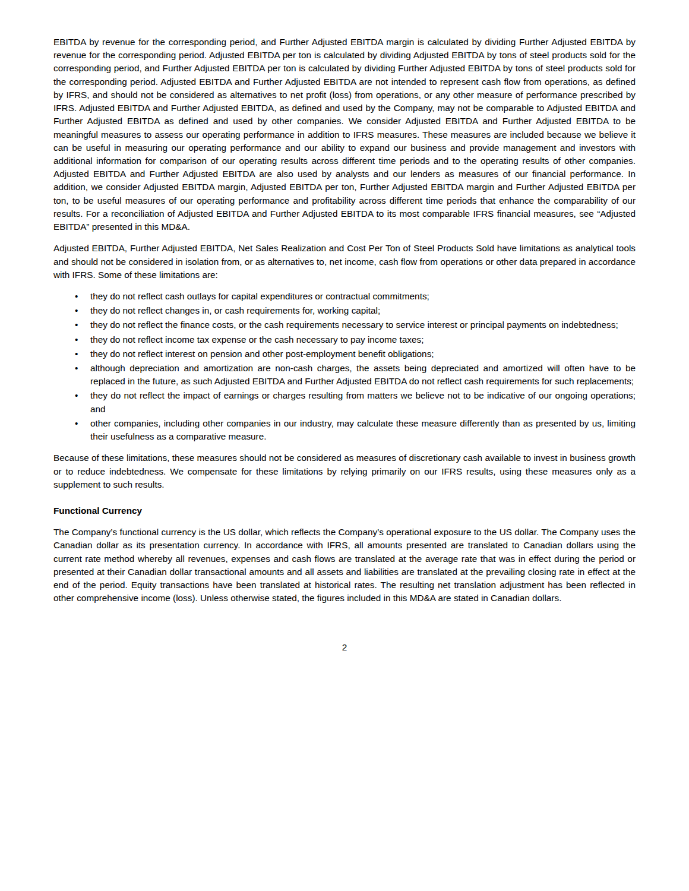EBITDA by revenue for the corresponding period, and Further Adjusted EBITDA margin is calculated by dividing Further Adjusted EBITDA by revenue for the corresponding period. Adjusted EBITDA per ton is calculated by dividing Adjusted EBITDA by tons of steel products sold for the corresponding period, and Further Adjusted EBITDA per ton is calculated by dividing Further Adjusted EBITDA by tons of steel products sold for the corresponding period. Adjusted EBITDA and Further Adjusted EBITDA are not intended to represent cash flow from operations, as defined by IFRS, and should not be considered as alternatives to net profit (loss) from operations, or any other measure of performance prescribed by IFRS. Adjusted EBITDA and Further Adjusted EBITDA, as defined and used by the Company, may not be comparable to Adjusted EBITDA and Further Adjusted EBITDA as defined and used by other companies. We consider Adjusted EBITDA and Further Adjusted EBITDA to be meaningful measures to assess our operating performance in addition to IFRS measures. These measures are included because we believe it can be useful in measuring our operating performance and our ability to expand our business and provide management and investors with additional information for comparison of our operating results across different time periods and to the operating results of other companies. Adjusted EBITDA and Further Adjusted EBITDA are also used by analysts and our lenders as measures of our financial performance. In addition, we consider Adjusted EBITDA margin, Adjusted EBITDA per ton, Further Adjusted EBITDA margin and Further Adjusted EBITDA per ton, to be useful measures of our operating performance and profitability across different time periods that enhance the comparability of our results. For a reconciliation of Adjusted EBITDA and Further Adjusted EBITDA to its most comparable IFRS financial measures, see “Adjusted EBITDA” presented in this MD&A.
Adjusted EBITDA, Further Adjusted EBITDA, Net Sales Realization and Cost Per Ton of Steel Products Sold have limitations as analytical tools and should not be considered in isolation from, or as alternatives to, net income, cash flow from operations or other data prepared in accordance with IFRS. Some of these limitations are:
they do not reflect cash outlays for capital expenditures or contractual commitments;
they do not reflect changes in, or cash requirements for, working capital;
they do not reflect the finance costs, or the cash requirements necessary to service interest or principal payments on indebtedness;
they do not reflect income tax expense or the cash necessary to pay income taxes;
they do not reflect interest on pension and other post-employment benefit obligations;
although depreciation and amortization are non-cash charges, the assets being depreciated and amortized will often have to be replaced in the future, as such Adjusted EBITDA and Further Adjusted EBITDA do not reflect cash requirements for such replacements;
they do not reflect the impact of earnings or charges resulting from matters we believe not to be indicative of our ongoing operations; and
other companies, including other companies in our industry, may calculate these measure differently than as presented by us, limiting their usefulness as a comparative measure.
Because of these limitations, these measures should not be considered as measures of discretionary cash available to invest in business growth or to reduce indebtedness. We compensate for these limitations by relying primarily on our IFRS results, using these measures only as a supplement to such results.
Functional Currency
The Company’s functional currency is the US dollar, which reflects the Company’s operational exposure to the US dollar. The Company uses the Canadian dollar as its presentation currency. In accordance with IFRS, all amounts presented are translated to Canadian dollars using the current rate method whereby all revenues, expenses and cash flows are translated at the average rate that was in effect during the period or presented at their Canadian dollar transactional amounts and all assets and liabilities are translated at the prevailing closing rate in effect at the end of the period. Equity transactions have been translated at historical rates. The resulting net translation adjustment has been reflected in other comprehensive income (loss). Unless otherwise stated, the figures included in this MD&A are stated in Canadian dollars.
2